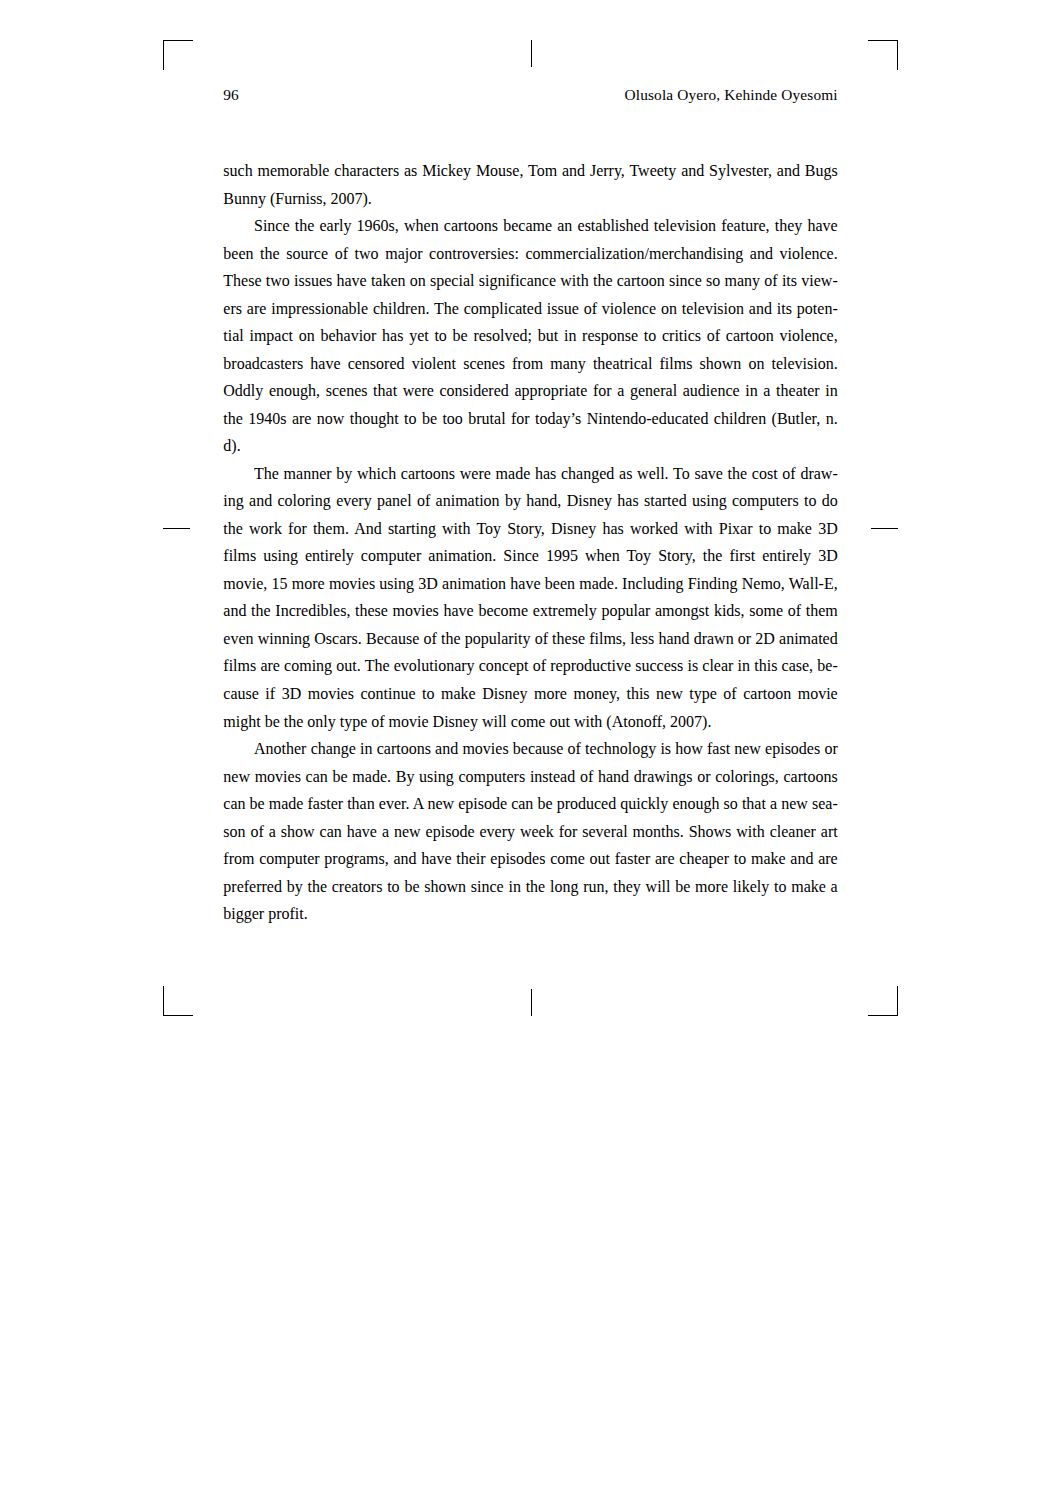96 Olusola Oyero, Kehinde Oyesomi
such memorable characters as Mickey Mouse, Tom and Jerry, Tweety and Sylvester, and Bugs Bunny (Furniss, 2007).
Since the early 1960s, when cartoons became an established television feature, they have been the source of two major controversies: commercialization/merchandising and violence. These two issues have taken on special significance with the cartoon since so many of its viewers are impressionable children. The complicated issue of violence on television and its potential impact on behavior has yet to be resolved; but in response to critics of cartoon violence, broadcasters have censored violent scenes from many theatrical films shown on television. Oddly enough, scenes that were considered appropriate for a general audience in a theater in the 1940s are now thought to be too brutal for today’s Nintendo-educated children (Butler, n. d).
The manner by which cartoons were made has changed as well. To save the cost of drawing and coloring every panel of animation by hand, Disney has started using computers to do the work for them. And starting with Toy Story, Disney has worked with Pixar to make 3D films using entirely computer animation. Since 1995 when Toy Story, the first entirely 3D movie, 15 more movies using 3D animation have been made. Including Finding Nemo, Wall-E, and the Incredibles, these movies have become extremely popular amongst kids, some of them even winning Oscars. Because of the popularity of these films, less hand drawn or 2D animated films are coming out. The evolutionary concept of reproductive success is clear in this case, because if 3D movies continue to make Disney more money, this new type of cartoon movie might be the only type of movie Disney will come out with (Atonoff, 2007).
Another change in cartoons and movies because of technology is how fast new episodes or new movies can be made. By using computers instead of hand drawings or colorings, cartoons can be made faster than ever. A new episode can be produced quickly enough so that a new season of a show can have a new episode every week for several months. Shows with cleaner art from computer programs, and have their episodes come out faster are cheaper to make and are preferred by the creators to be shown since in the long run, they will be more likely to make a bigger profit.